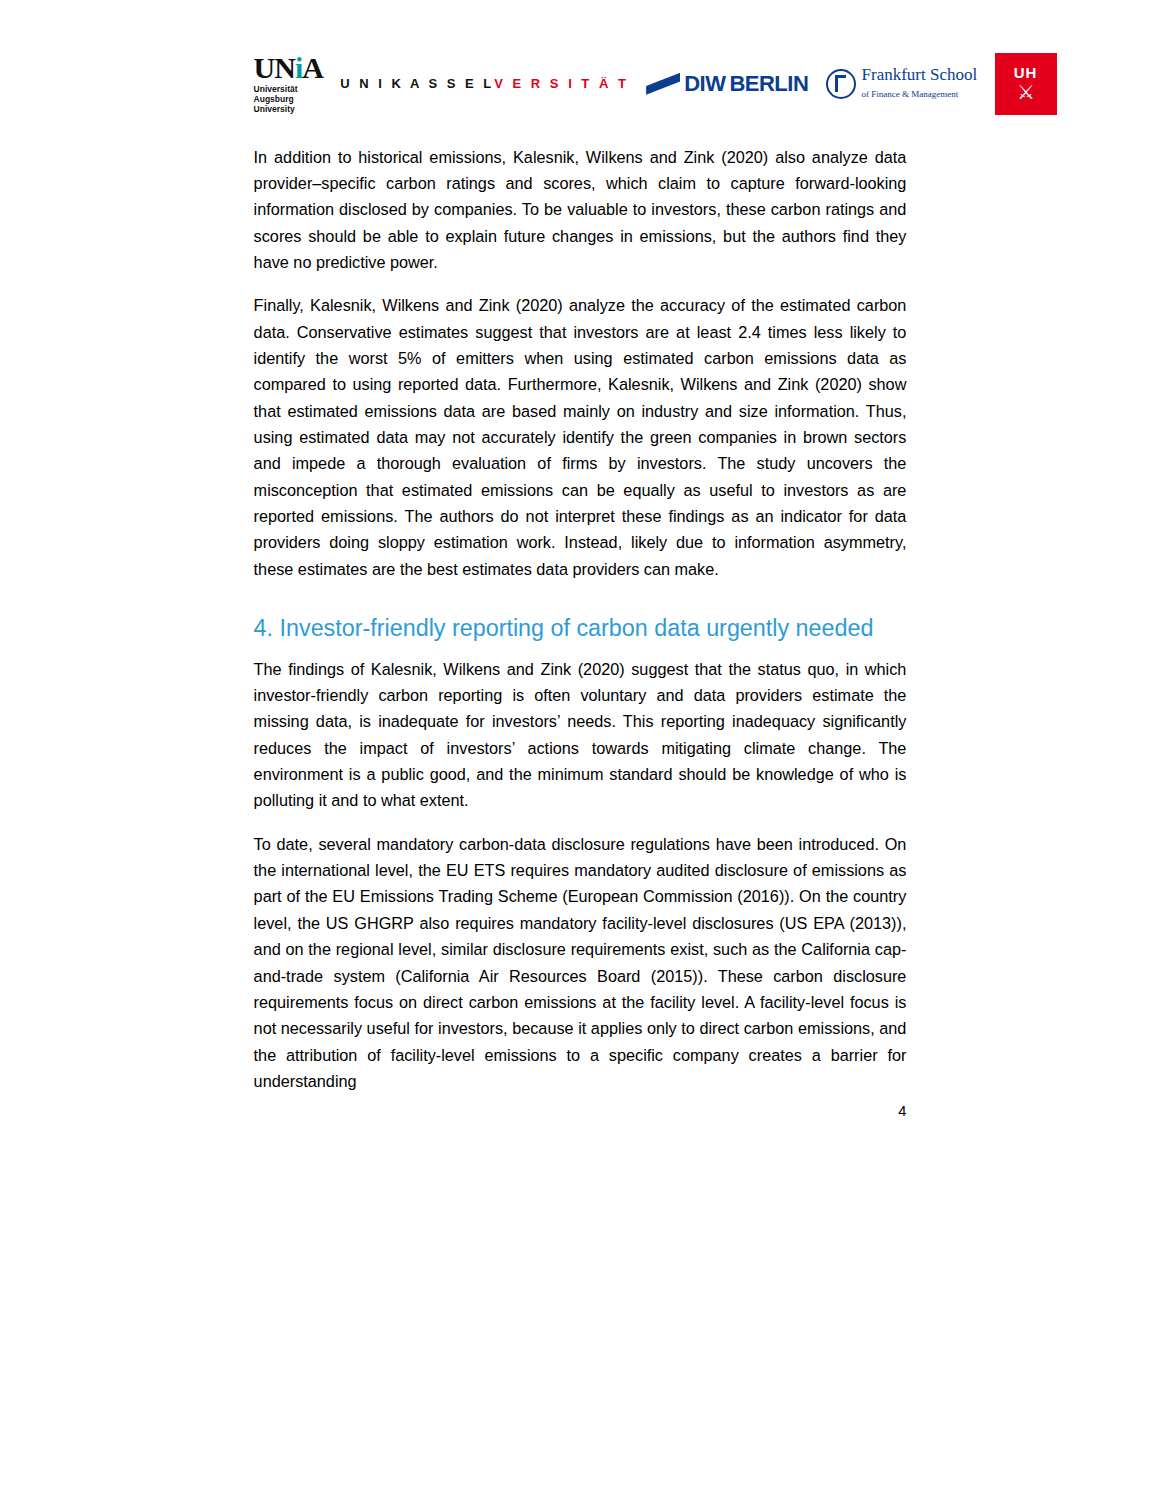UNi A
Universität
Augsburg
University
U N I K A S S E L
V E R S I T Ä T
DIW BERLIN
Frankfurt School
of Finance & Management
UH ⚔
In addition to historical emissions, Kalesnik, Wilkens and Zink (2020) also analyze data provider–specific carbon ratings and scores, which claim to capture forward-looking information disclosed by companies. To be valuable to investors, these carbon ratings and scores should be able to explain future changes in emissions, but the authors find they have no predictive power.
Finally, Kalesnik, Wilkens and Zink (2020) analyze the accuracy of the estimated carbon data. Conservative estimates suggest that investors are at least 2.4 times less likely to identify the worst 5% of emitters when using estimated carbon emissions data as compared to using reported data. Furthermore, Kalesnik, Wilkens and Zink (2020) show that estimated emissions data are based mainly on industry and size information. Thus, using estimated data may not accurately identify the green companies in brown sectors and impede a thorough evaluation of firms by investors. The study uncovers the misconception that estimated emissions can be equally as useful to investors as are reported emissions. The authors do not interpret these findings as an indicator for data providers doing sloppy estimation work. Instead, likely due to information asymmetry, these estimates are the best estimates data providers can make.
4. Investor-friendly reporting of carbon data urgently needed
The findings of Kalesnik, Wilkens and Zink (2020) suggest that the status quo, in which investor-friendly carbon reporting is often voluntary and data providers estimate the missing data, is inadequate for investors’ needs. This reporting inadequacy significantly reduces the impact of investors’ actions towards mitigating climate change. The environment is a public good, and the minimum standard should be knowledge of who is polluting it and to what extent.
To date, several mandatory carbon-data disclosure regulations have been introduced. On the international level, the EU ETS requires mandatory audited disclosure of emissions as part of the EU Emissions Trading Scheme (European Commission (2016)). On the country level, the US GHGRP also requires mandatory facility-level disclosures (US EPA (2013)), and on the regional level, similar disclosure requirements exist, such as the California cap-and-trade system (California Air Resources Board (2015)). These carbon disclosure requirements focus on direct carbon emissions at the facility level. A facility-level focus is not necessarily useful for investors, because it applies only to direct carbon emissions, and the attribution of facility-level emissions to a specific company creates a barrier for understanding
4